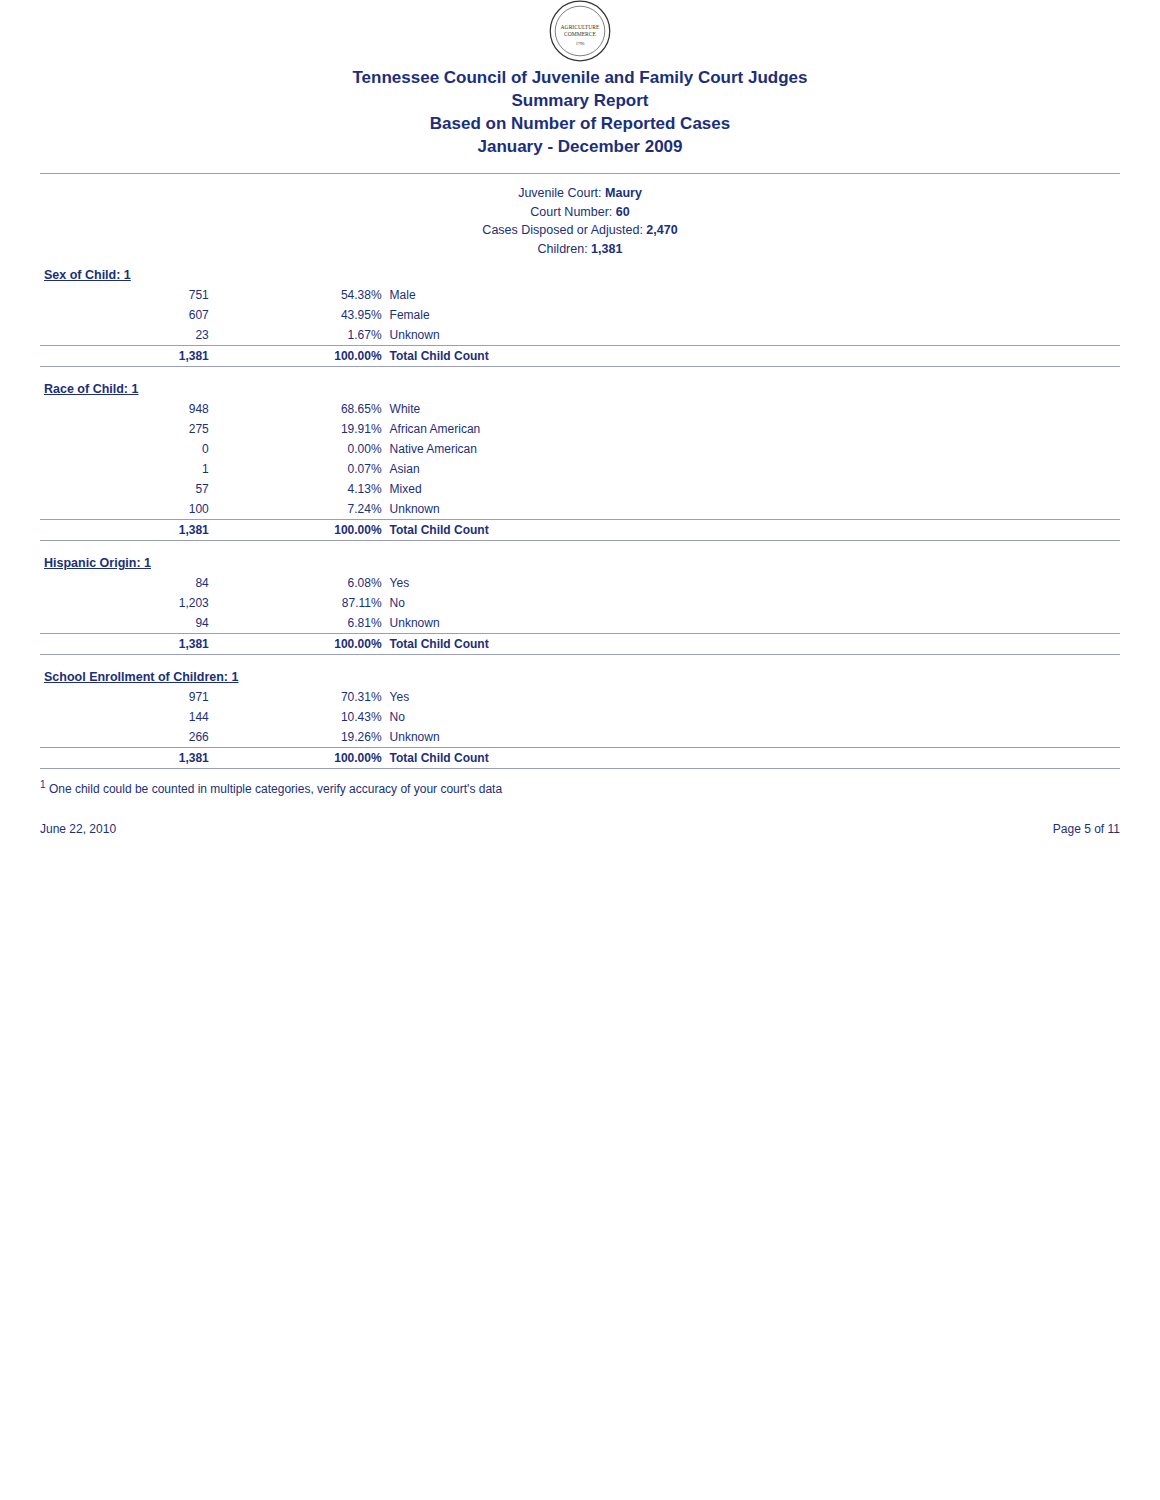Tennessee Council of Juvenile and Family Court Judges Summary Report Based on Number of Reported Cases January - December 2009
Juvenile Court: Maury
Court Number: 60
Cases Disposed or Adjusted: 2,470
Children: 1,381
| Sex of Child: 1 |
| 751 | 54.38% | Male |
| 607 | 43.95% | Female |
| 23 | 1.67% | Unknown |
| 1,381 | 100.00% | Total Child Count |
| Race of Child: 1 |
| 948 | 68.65% | White |
| 275 | 19.91% | African American |
| 0 | 0.00% | Native American |
| 1 | 0.07% | Asian |
| 57 | 4.13% | Mixed |
| 100 | 7.24% | Unknown |
| 1,381 | 100.00% | Total Child Count |
| Hispanic Origin: 1 |
| 84 | 6.08% | Yes |
| 1,203 | 87.11% | No |
| 94 | 6.81% | Unknown |
| 1,381 | 100.00% | Total Child Count |
| School Enrollment of Children: 1 |
| 971 | 70.31% | Yes |
| 144 | 10.43% | No |
| 266 | 19.26% | Unknown |
| 1,381 | 100.00% | Total Child Count |
1 One child could be counted in multiple categories, verify accuracy of your court's data
June 22, 2010 Page 5 of 11